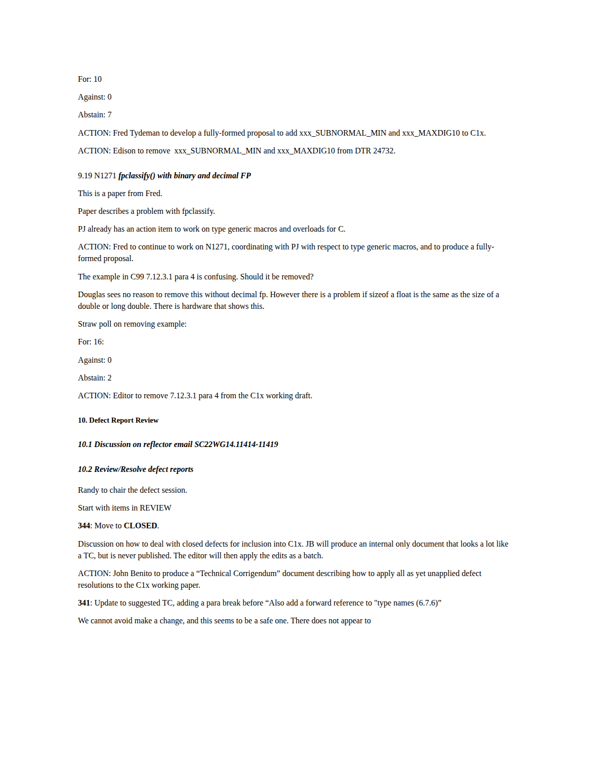For: 10
Against: 0
Abstain: 7
ACTION: Fred Tydeman to develop a fully-formed proposal to add xxx_SUBNORMAL_MIN and xxx_MAXDIG10 to C1x.
ACTION: Edison to remove xxx_SUBNORMAL_MIN and xxx_MAXDIG10 from DTR 24732.
9.19 N1271 fpclassify() with binary and decimal FP
This is a paper from Fred.
Paper describes a problem with fpclassify.
PJ already has an action item to work on type generic macros and overloads for C.
ACTION: Fred to continue to work on N1271, coordinating with PJ with respect to type generic macros, and to produce a fully-formed proposal.
The example in C99 7.12.3.1 para 4 is confusing. Should it be removed?
Douglas sees no reason to remove this without decimal fp. However there is a problem if sizeof a float is the same as the size of a double or long double. There is hardware that shows this.
Straw poll on removing example:
For: 16:
Against: 0
Abstain: 2
ACTION: Editor to remove 7.12.3.1 para 4 from the C1x working draft.
10. Defect Report Review
10.1 Discussion on reflector email SC22WG14.11414-11419
10.2 Review/Resolve defect reports
Randy to chair the defect session.
Start with items in REVIEW
344: Move to CLOSED.
Discussion on how to deal with closed defects for inclusion into C1x. JB will produce an internal only document that looks a lot like a TC, but is never published. The editor will then apply the edits as a batch.
ACTION: John Benito to produce a “Technical Corrigendum” document describing how to apply all as yet unapplied defect resolutions to the C1x working paper.
341: Update to suggested TC, adding a para break before “Also add a forward reference to "type names (6.7.6)”
We cannot avoid make a change, and this seems to be a safe one. There does not appear to